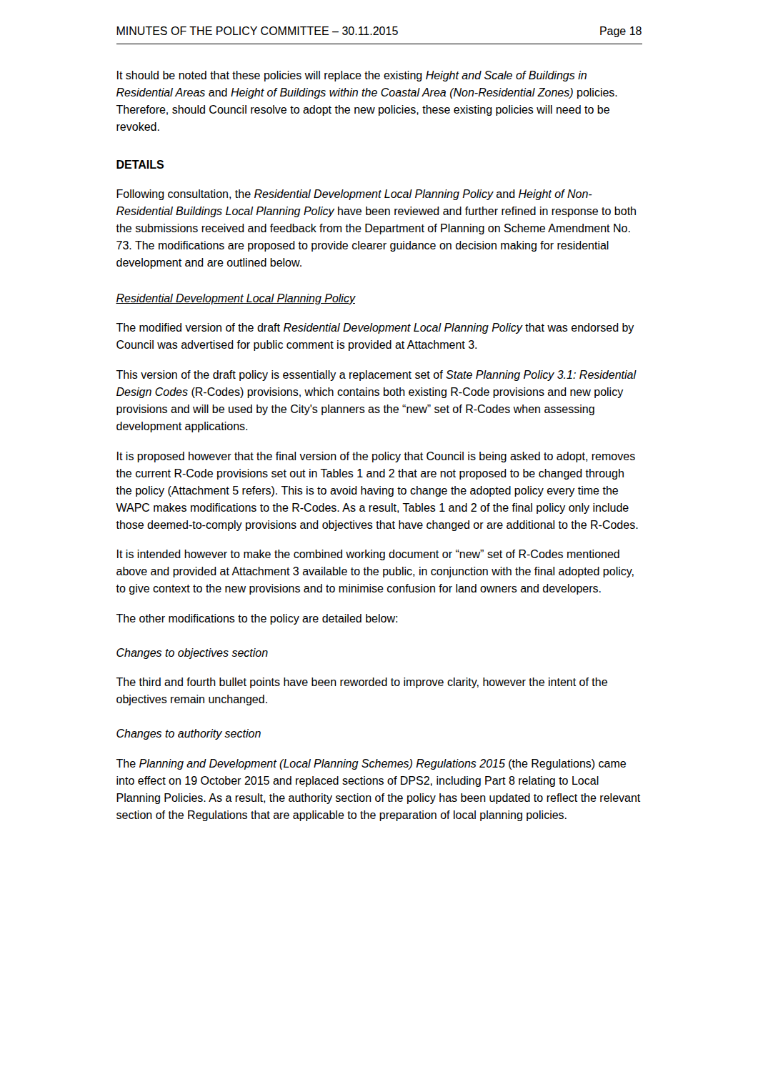MINUTES OF THE POLICY COMMITTEE – 30.11.2015 Page 18
It should be noted that these policies will replace the existing Height and Scale of Buildings in Residential Areas and Height of Buildings within the Coastal Area (Non-Residential Zones) policies. Therefore, should Council resolve to adopt the new policies, these existing policies will need to be revoked.
DETAILS
Following consultation, the Residential Development Local Planning Policy and Height of Non-Residential Buildings Local Planning Policy have been reviewed and further refined in response to both the submissions received and feedback from the Department of Planning on Scheme Amendment No. 73. The modifications are proposed to provide clearer guidance on decision making for residential development and are outlined below.
Residential Development Local Planning Policy
The modified version of the draft Residential Development Local Planning Policy that was endorsed by Council was advertised for public comment is provided at Attachment 3.
This version of the draft policy is essentially a replacement set of State Planning Policy 3.1: Residential Design Codes (R-Codes) provisions, which contains both existing R-Code provisions and new policy provisions and will be used by the City's planners as the “new” set of R-Codes when assessing development applications.
It is proposed however that the final version of the policy that Council is being asked to adopt, removes the current R-Code provisions set out in Tables 1 and 2 that are not proposed to be changed through the policy (Attachment 5 refers). This is to avoid having to change the adopted policy every time the WAPC makes modifications to the R-Codes. As a result, Tables 1 and 2 of the final policy only include those deemed-to-comply provisions and objectives that have changed or are additional to the R-Codes.
It is intended however to make the combined working document or “new” set of R-Codes mentioned above and provided at Attachment 3 available to the public, in conjunction with the final adopted policy, to give context to the new provisions and to minimise confusion for land owners and developers.
The other modifications to the policy are detailed below:
Changes to objectives section
The third and fourth bullet points have been reworded to improve clarity, however the intent of the objectives remain unchanged.
Changes to authority section
The Planning and Development (Local Planning Schemes) Regulations 2015 (the Regulations) came into effect on 19 October 2015 and replaced sections of DPS2, including Part 8 relating to Local Planning Policies. As a result, the authority section of the policy has been updated to reflect the relevant section of the Regulations that are applicable to the preparation of local planning policies.